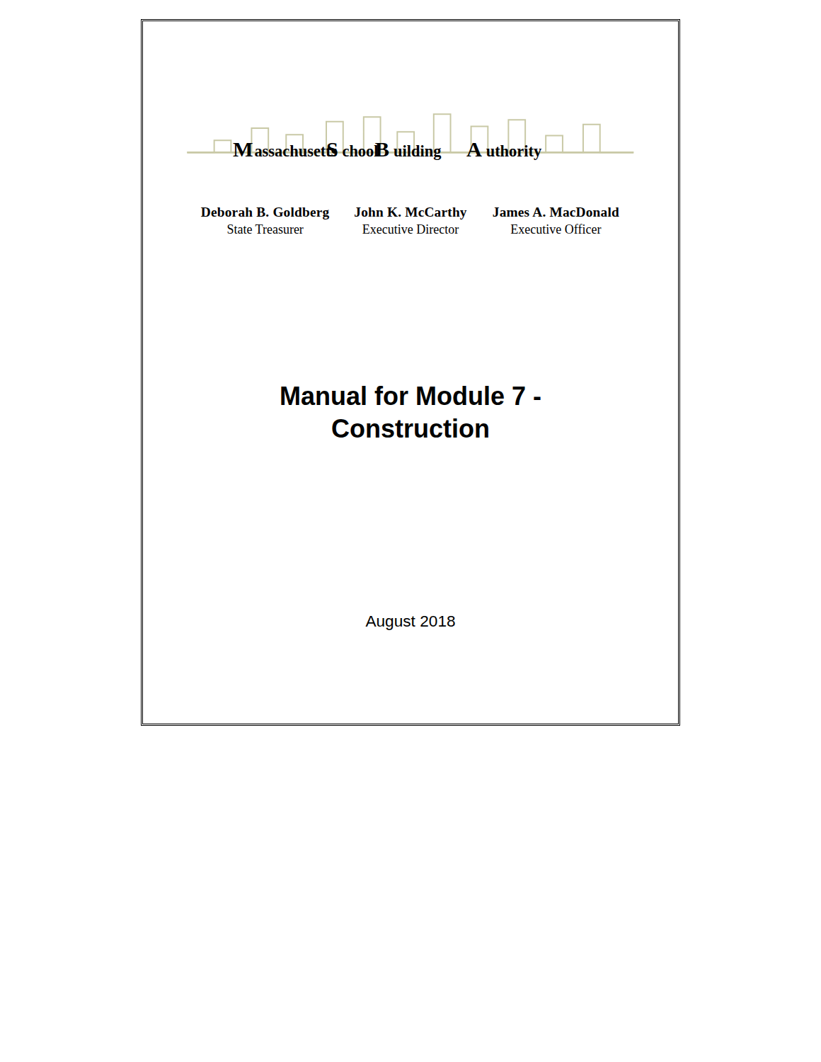M assachusetts B uilding A uthority S chool
Deborah B. Goldberg
State Treasurer
John K. McCarthy
Executive Director
James A. MacDonald
Executive Officer
Manual for Module 7 - Construction
August 2018